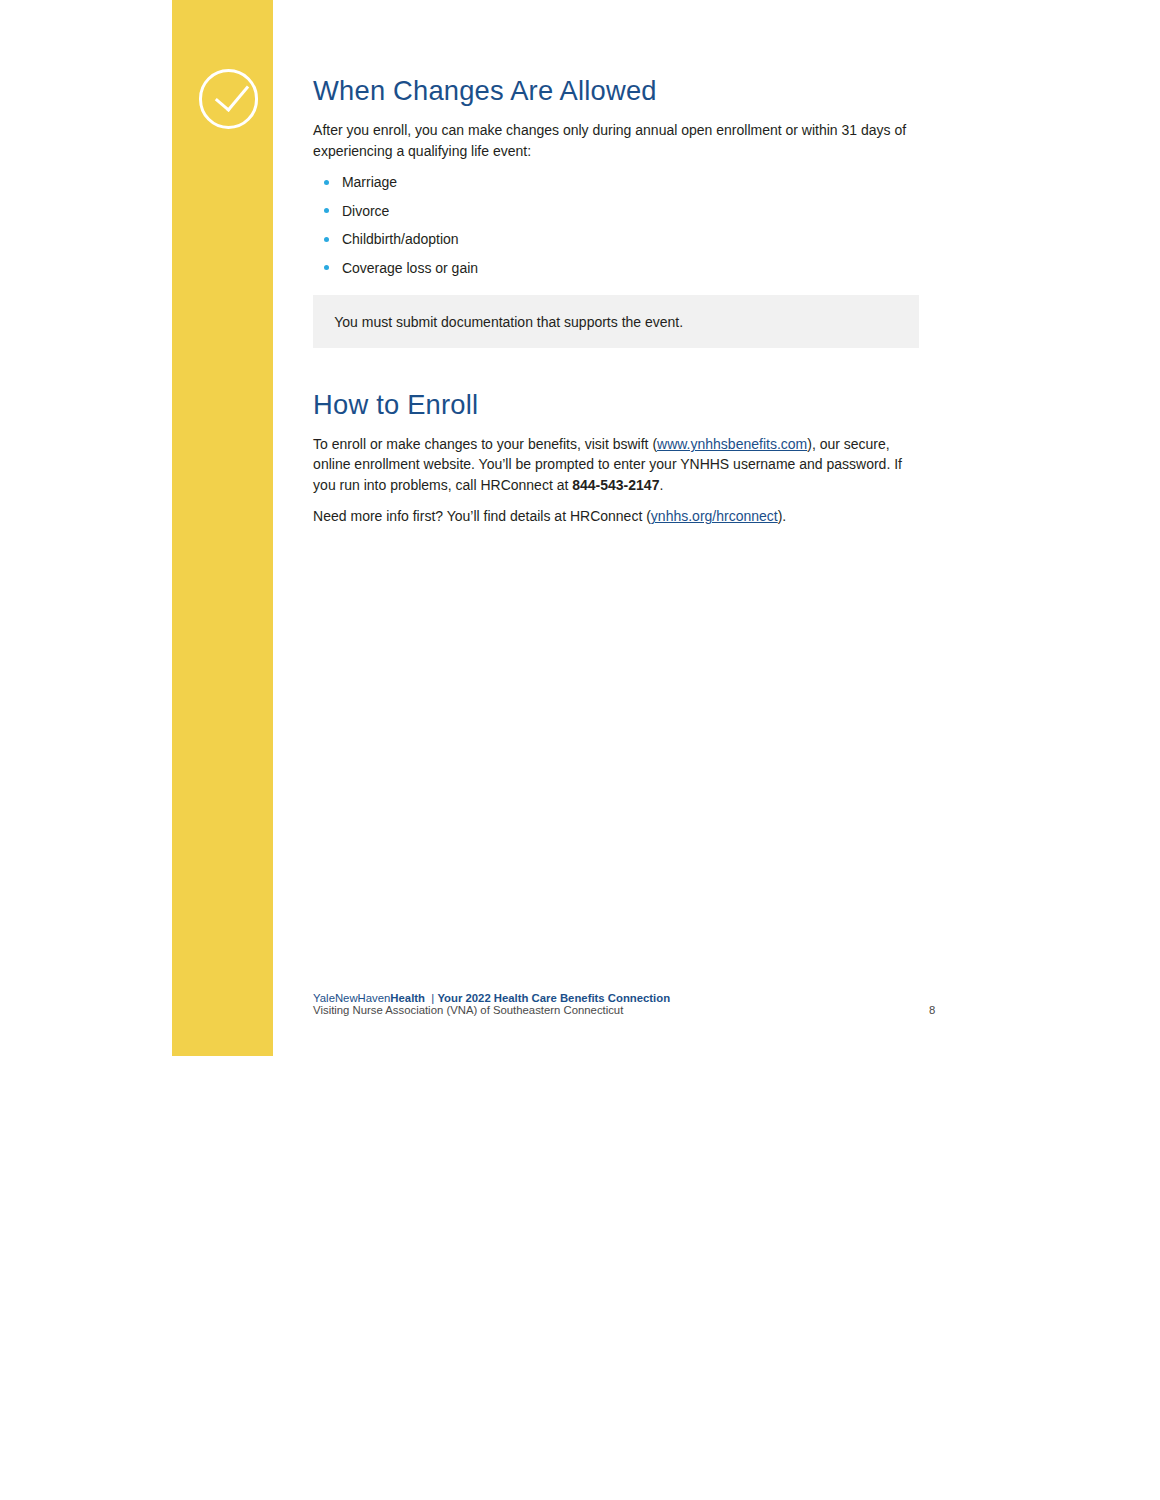When Changes Are Allowed
After you enroll, you can make changes only during annual open enrollment or within 31 days of experiencing a qualifying life event:
Marriage
Divorce
Childbirth/adoption
Coverage loss or gain
You must submit documentation that supports the event.
How to Enroll
To enroll or make changes to your benefits, visit bswift (www.ynhhsbenefits.com), our secure, online enrollment website. You’ll be prompted to enter your YNHHS username and password. If you run into problems, call HRConnect at 844-543-2147.
Need more info first? You’ll find details at HRConnect (ynhhs.org/hrconnect).
YaleNewHavenHealth | Your 2022 Health Care Benefits Connection
Visiting Nurse Association (VNA) of Southeastern Connecticut 8